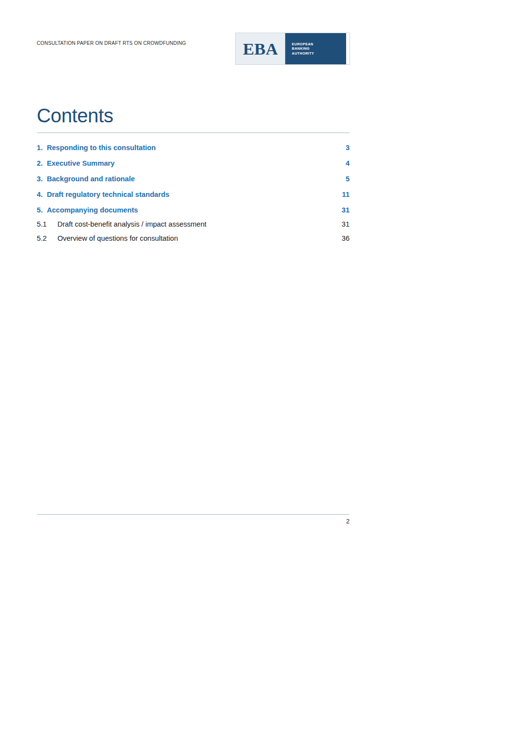Consultation paper on draft RTS on crowdfunding
EBA
European Banking Authority
Contents
1. Responding to this consultation 3
2. Executive Summary 4
3. Background and rationale 5
4. Draft regulatory technical standards 11
5. Accompanying documents 31
5.1 Draft cost-benefit analysis / impact assessment 31
5.2 Overview of questions for consultation 36
2